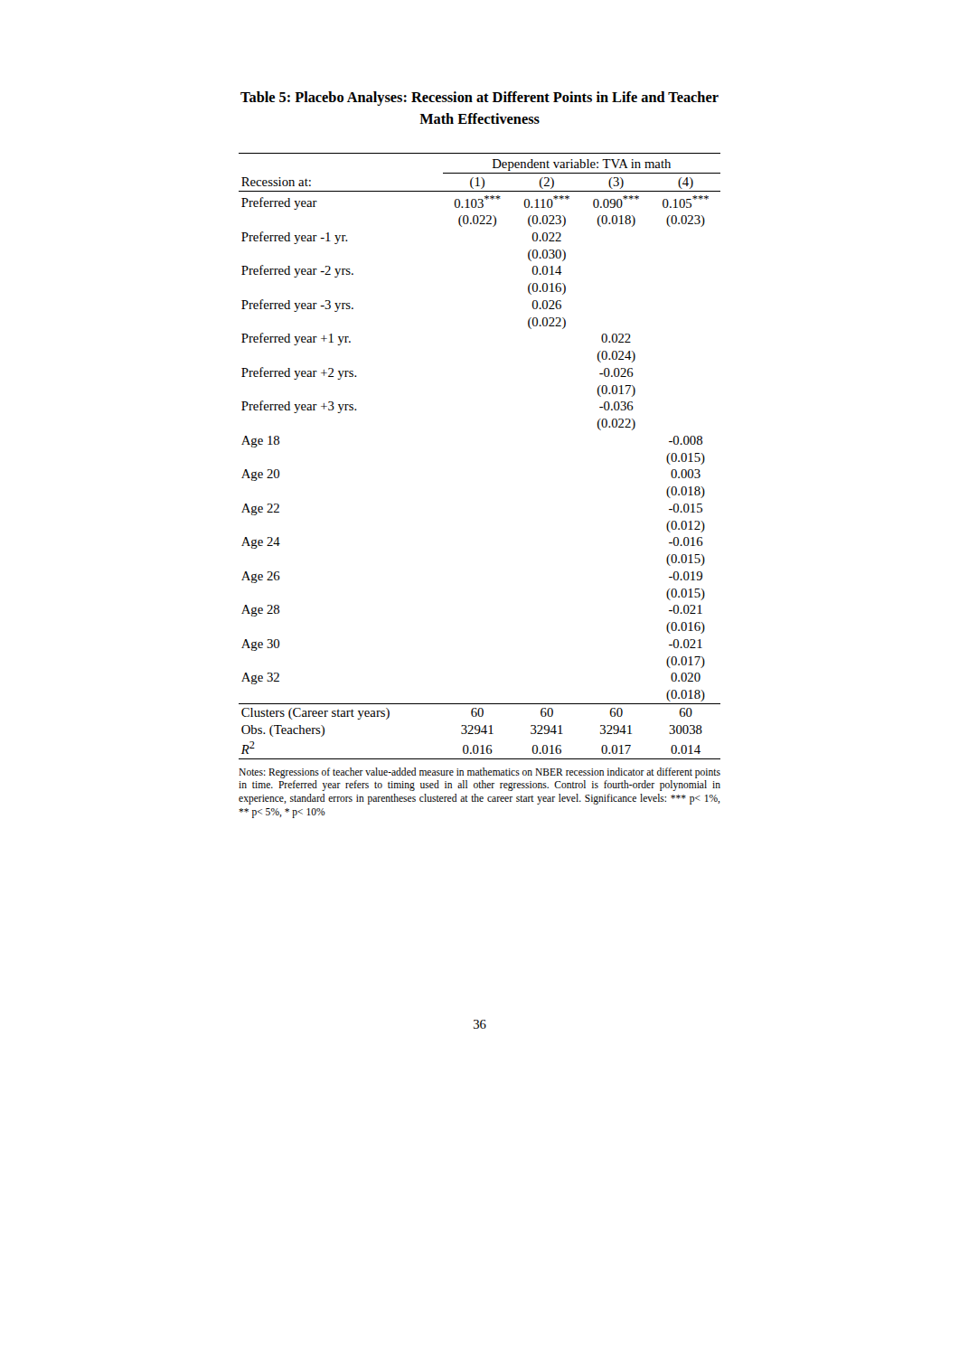Table 5: Placebo Analyses: Recession at Different Points in Life and Teacher Math Effectiveness
| | Dependent variable: TVA in math |
| Recession at: | (1) | (2) | (3) | (4) |
| Preferred year | 0.103 *** | 0.110 *** | 0.090 *** | 0.105 *** |
| | (0.022) | (0.023) | (0.018) | (0.023) |
| Preferred year -1 yr. | | 0.022 | | |
| | | (0.030) | | |
| Preferred year -2 yrs. | | 0.014 | | |
| | | (0.016) | | |
| Preferred year -3 yrs. | | 0.026 | | |
| | | (0.022) | | |
| Preferred year +1 yr. | | | 0.022 | |
| | | | (0.024) | |
| Preferred year +2 yrs. | | | -0.026 | |
| | | | (0.017) | |
| Preferred year +3 yrs. | | | -0.036 | |
| | | | (0.022) | |
| Age 18 | | | | -0.008 |
| | | | | (0.015) |
| Age 20 | | | | 0.003 |
| | | | | (0.018) |
| Age 22 | | | | -0.015 |
| | | | | (0.012) |
| Age 24 | | | | -0.016 |
| | | | | (0.015) |
| Age 26 | | | | -0.019 |
| | | | | (0.015) |
| Age 28 | | | | -0.021 |
| | | | | (0.016) |
| Age 30 | | | | -0.021 |
| | | | | (0.017) |
| Age 32 | | | | 0.020 |
| | | | | (0.018) |
| Clusters (Career start years) | 60 | 60 | 60 | 60 |
| Obs. (Teachers) | 32941 | 32941 | 32941 | 30038 |
| R 2 | 0.016 | 0.016 | 0.017 | 0.014 |
Notes: Regressions of teacher value-added measure in mathematics on NBER recession indicator at different points in time. Preferred year refers to timing used in all other regressions. Control is fourth-order polynomial in experience, standard errors in parentheses clustered at the career start year level. Significance levels: *** p< 1%, ** p< 5%, * p< 10%
36